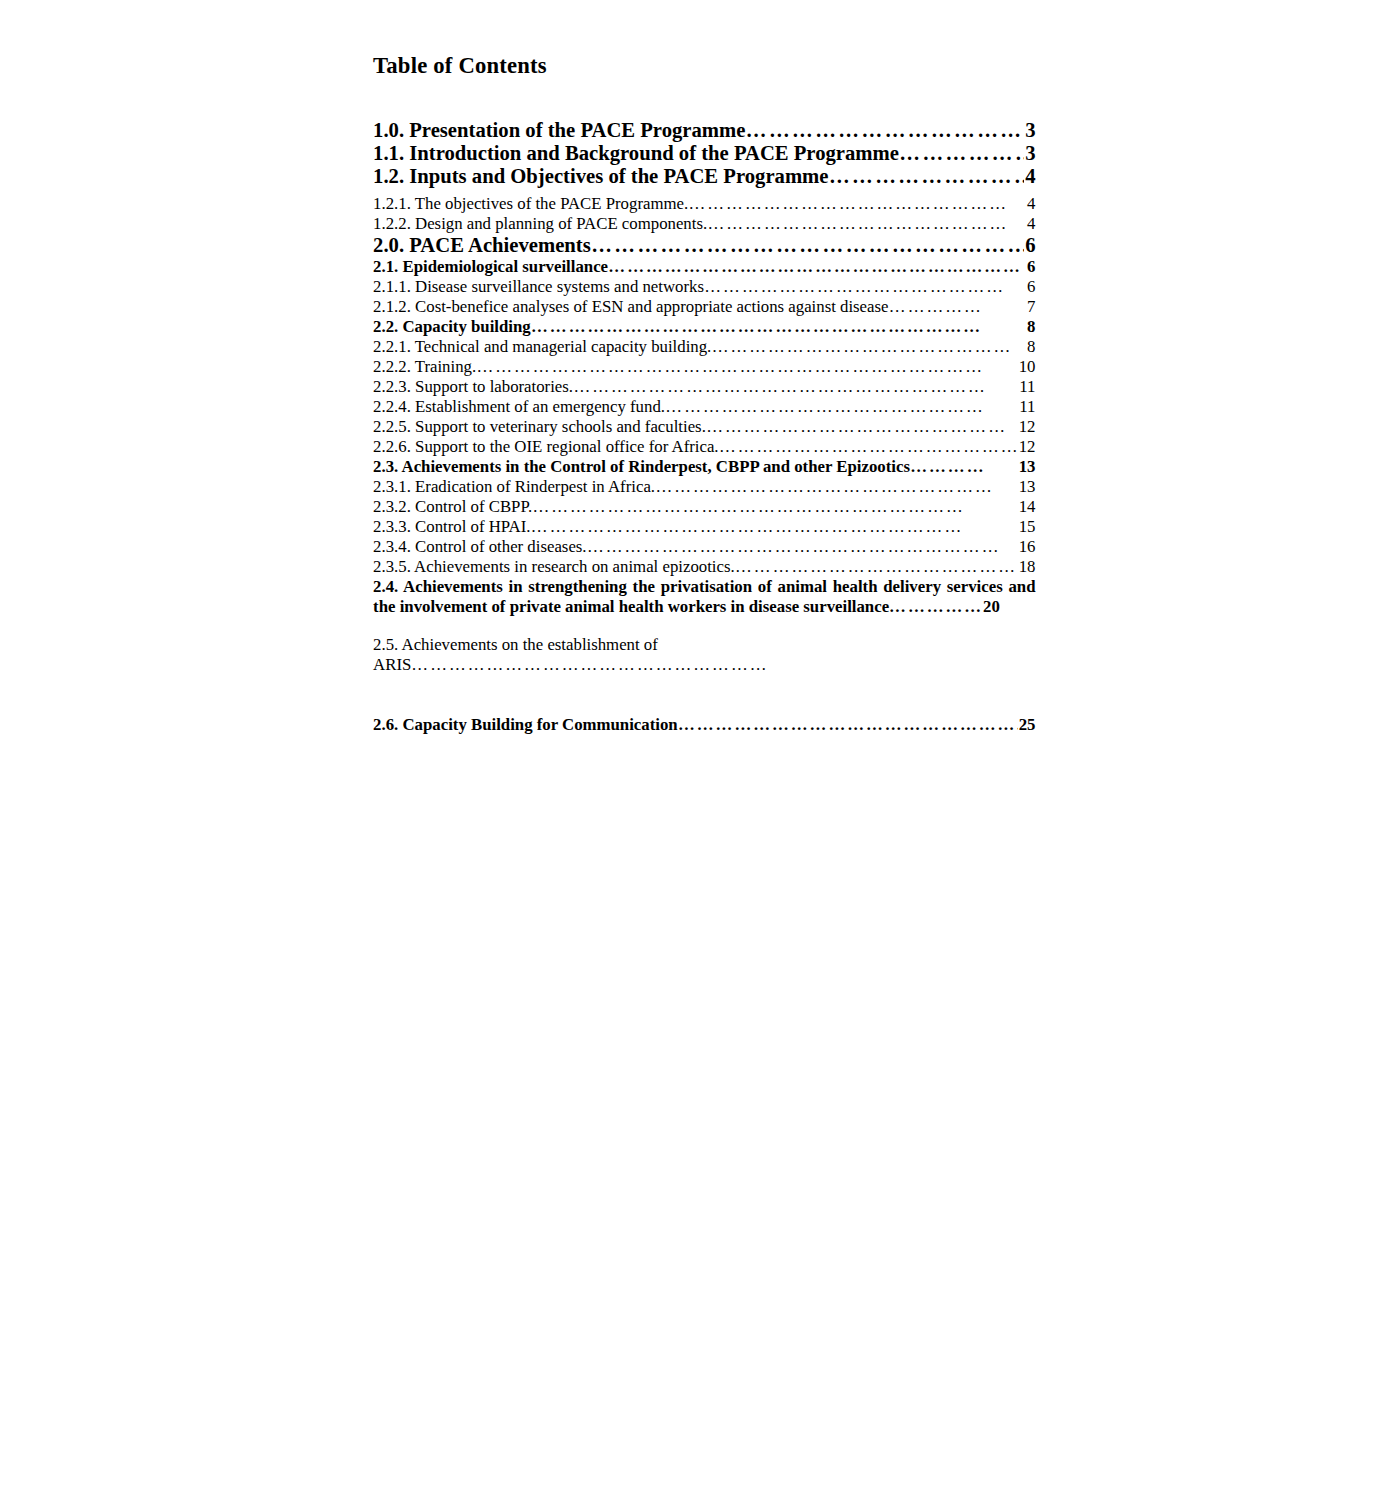Table of Contents
1.0. Presentation of the PACE Programme …………………………………………………… 3
1.1. Introduction and Background of the PACE Programme …………………… 3
1.2. Inputs and Objectives of the PACE Programme ………………………… 4
1.2.1. The objectives of the PACE Programme. …………………………………………… 4
1.2.2. Design and planning of PACE components. ………………………………………… 4
2.0. PACE Achievements …………………………………………………………… 6
2.1. Epidemiological surveillance ………………………………………………………… 6
2.1.1. Disease surveillance systems and networks ………………………………………… 6
2.1.2. Cost-benefice analyses of ESN and appropriate actions against disease …………… 7
2.2. Capacity building ……………………………………………………………… 8
2.2.1. Technical and managerial capacity building. ………………………………………… 8
2.2.2. Training. ……………………………………………………………………… 10
2.2.3. Support to laboratories. ………………………………………………………… 11
2.2.4. Establishment of an emergency fund. …………………………………………… 11
2.2.5. Support to veterinary schools and faculties. ………………………………………… 12
2.2.6. Support to the OIE regional office for Africa. ………………………………………… 12
2.3. Achievements in the Control of Rinderpest, CBPP and other Epizootics ………… 13
2.3.1. Eradication of Rinderpest in Africa. ……………………………………………… 13
2.3.2. Control of CBPP. …………………………………………………………… 14
2.3.3. Control of HPAI. …………………………………………………………… 15
2.3.4. Control of other diseases. ………………………………………………………… 16
2.3.5. Achievements in research on animal epizootics. ……………………………………… 18
2.4. Achievements in strengthening the privatisation of animal health delivery services and the involvement of private animal health workers in disease surveillance……………20
2.5. Achievements on the establishment of ARIS…………………………………………………
2.6. Capacity Building for Communication …………………………………………………… 25